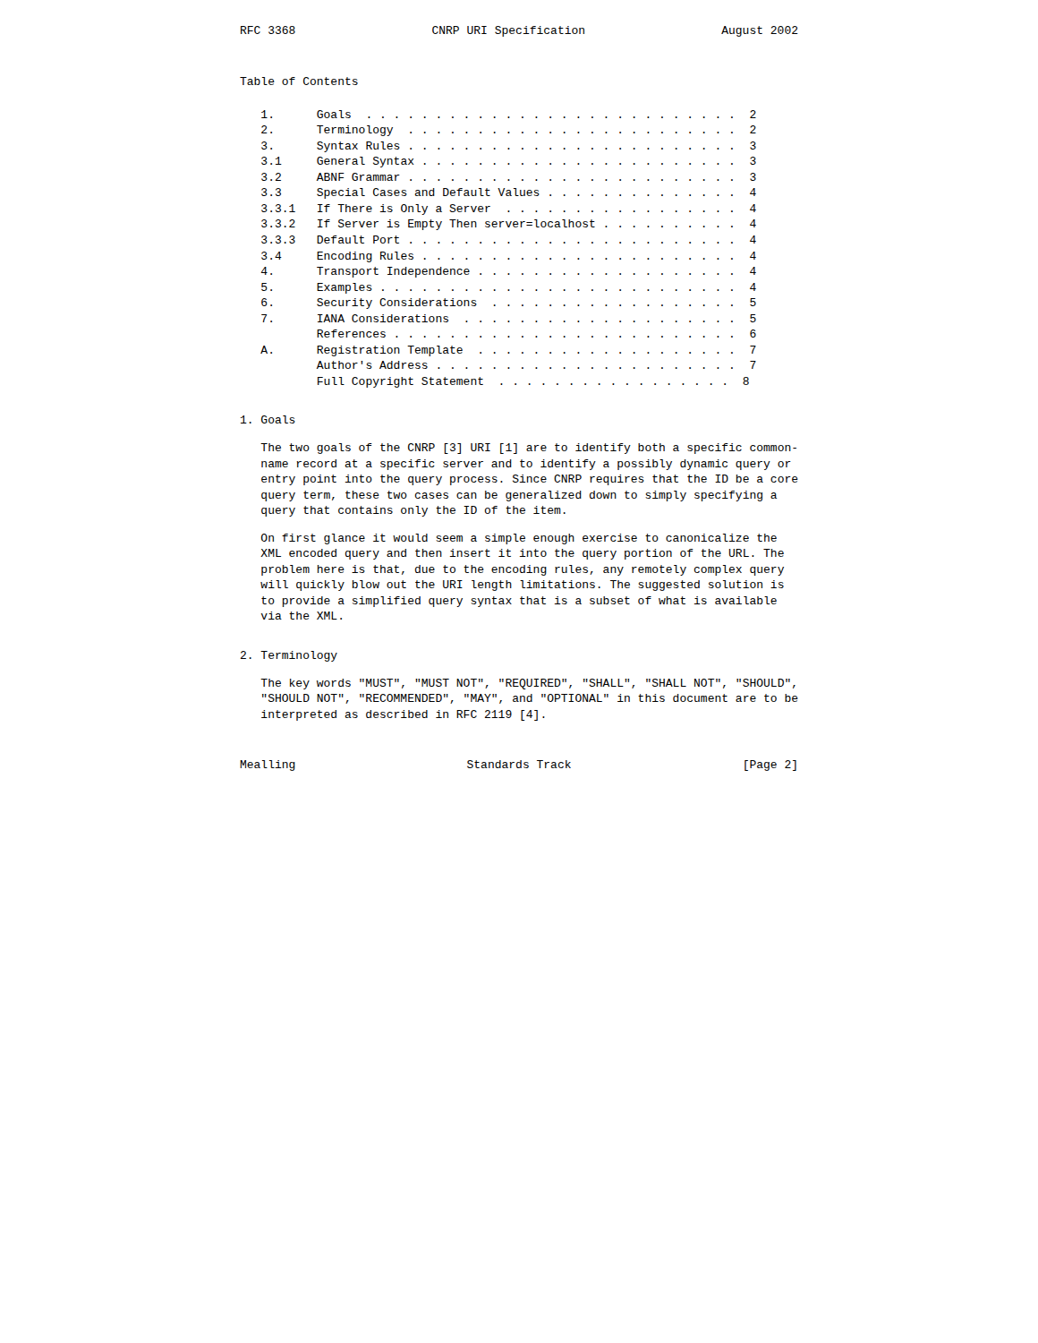RFC 3368 CNRP URI Specification August 2002
Table of Contents
   1.      Goals  . . . . . . . . . . . . . . . . . . . . . . . . . . .  2
   2.      Terminology  . . . . . . . . . . . . . . . . . . . . . . . .  2
   3.      Syntax Rules . . . . . . . . . . . . . . . . . . . . . . . .  3
   3.1     General Syntax . . . . . . . . . . . . . . . . . . . . . . .  3
   3.2     ABNF Grammar . . . . . . . . . . . . . . . . . . . . . . . .  3
   3.3     Special Cases and Default Values . . . . . . . . . . . . . .  4
   3.3.1   If There is Only a Server  . . . . . . . . . . . . . . . . .  4
   3.3.2   If Server is Empty Then server=localhost . . . . . . . . . .  4
   3.3.3   Default Port . . . . . . . . . . . . . . . . . . . . . . . .  4
   3.4     Encoding Rules . . . . . . . . . . . . . . . . . . . . . . .  4
   4.      Transport Independence . . . . . . . . . . . . . . . . . . .  4
   5.      Examples . . . . . . . . . . . . . . . . . . . . . . . . . .  4
   6.      Security Considerations  . . . . . . . . . . . . . . . . . .  5
   7.      IANA Considerations  . . . . . . . . . . . . . . . . . . . .  5
           References . . . . . . . . . . . . . . . . . . . . . . . . .  6
   A.      Registration Template  . . . . . . . . . . . . . . . . . . .  7
           Author's Address . . . . . . . . . . . . . . . . . . . . . .  7
           Full Copyright Statement  . . . . . . . . . . . . . . . . .  8
1. Goals
The two goals of the CNRP [3] URI [1] are to identify both a specific common-name record at a specific server and to identify a possibly dynamic query or entry point into the query process. Since CNRP requires that the ID be a core query term, these two cases can be generalized down to simply specifying a query that contains only the ID of the item.
On first glance it would seem a simple enough exercise to canonicalize the XML encoded query and then insert it into the query portion of the URL. The problem here is that, due to the encoding rules, any remotely complex query will quickly blow out the URI length limitations. The suggested solution is to provide a simplified query syntax that is a subset of what is available via the XML.
2. Terminology
The key words "MUST", "MUST NOT", "REQUIRED", "SHALL", "SHALL NOT", "SHOULD", "SHOULD NOT", "RECOMMENDED", "MAY", and "OPTIONAL" in this document are to be interpreted as described in RFC 2119 [4].
Mealling Standards Track [Page 2]